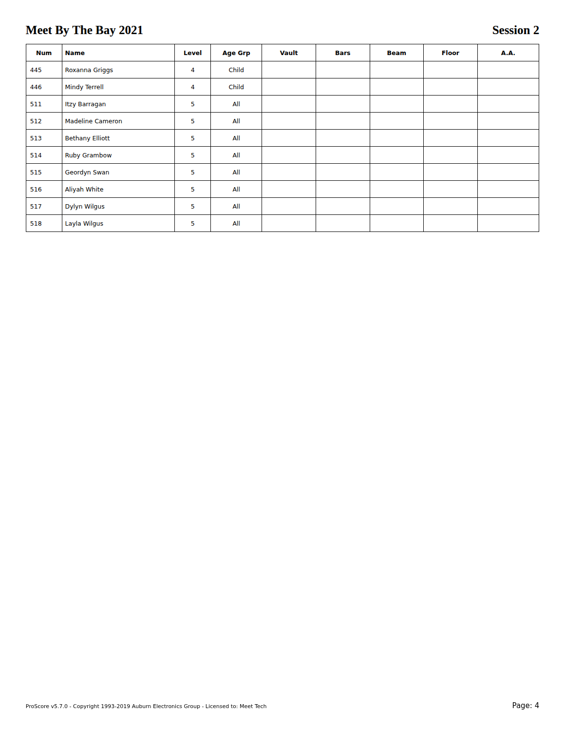Meet By The Bay 2021
Session 2
| Num | Name | Level | Age Grp | Vault | Bars | Beam | Floor | A.A. |
| --- | --- | --- | --- | --- | --- | --- | --- | --- |
| 445 | Roxanna Griggs | 4 | Child | | | | | |
| 446 | Mindy Terrell | 4 | Child | | | | | |
| 511 | Itzy Barragan | 5 | All | | | | | |
| 512 | Madeline Cameron | 5 | All | | | | | |
| 513 | Bethany Elliott | 5 | All | | | | | |
| 514 | Ruby Grambow | 5 | All | | | | | |
| 515 | Geordyn Swan | 5 | All | | | | | |
| 516 | Aliyah White | 5 | All | | | | | |
| 517 | Dylyn Wilgus | 5 | All | | | | | |
| 518 | Layla Wilgus | 5 | All | | | | | |
ProScore v5.7.0 - Copyright 1993-2019 Auburn Electronics Group - Licensed to: Meet Tech
Page: 4